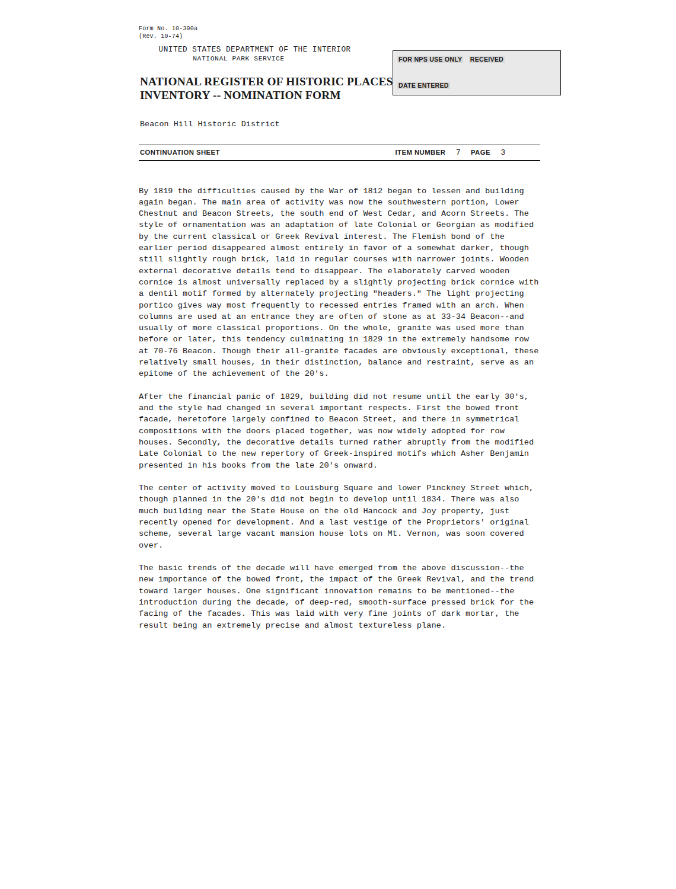Form No. 10-300a
(Rev. 10-74)
UNITED STATES DEPARTMENT OF THE INTERIOR
NATIONAL PARK SERVICE
NATIONAL REGISTER OF HISTORIC PLACES
INVENTORY -- NOMINATION FORM
FOR NPS USE ONLY
RECEIVED
DATE ENTERED
Beacon Hill Historic District
CONTINUATION SHEET
ITEM NUMBER 7 PAGE 3
By 1819 the difficulties caused by the War of 1812 began to lessen and building again began. The main area of activity was now the southwestern portion, Lower Chestnut and Beacon Streets, the south end of West Cedar, and Acorn Streets. The style of ornamentation was an adaptation of late Colonial or Georgian as modified by the current classical or Greek Revival interest. The Flemish bond of the earlier period disappeared almost entirely in favor of a somewhat darker, though still slightly rough brick, laid in regular courses with narrower joints. Wooden external decorative details tend to disappear. The elaborately carved wooden cornice is almost universally replaced by a slightly projecting brick cornice with a dentil motif formed by alternately projecting "headers." The light projecting portico gives way most frequently to recessed entries framed with an arch. When columns are used at an entrance they are often of stone as at 33-34 Beacon--and usually of more classical proportions. On the whole, granite was used more than before or later, this tendency culminating in 1829 in the extremely handsome row at 70-76 Beacon. Though their all-granite facades are obviously exceptional, these relatively small houses, in their distinction, balance and restraint, serve as an epitome of the achievement of the 20's.
After the financial panic of 1829, building did not resume until the early 30's, and the style had changed in several important respects. First the bowed front facade, heretofore largely confined to Beacon Street, and there in symmetrical compositions with the doors placed together, was now widely adopted for row houses. Secondly, the decorative details turned rather abruptly from the modified Late Colonial to the new repertory of Greek-inspired motifs which Asher Benjamin presented in his books from the late 20's onward.
The center of activity moved to Louisburg Square and lower Pinckney Street which, though planned in the 20's did not begin to develop until 1834. There was also much building near the State House on the old Hancock and Joy property, just recently opened for development. And a last vestige of the Proprietors' original scheme, several large vacant mansion house lots on Mt. Vernon, was soon covered over.
The basic trends of the decade will have emerged from the above discussion--the new importance of the bowed front, the impact of the Greek Revival, and the trend toward larger houses. One significant innovation remains to be mentioned--the introduction during the decade, of deep-red, smooth-surface pressed brick for the facing of the facades. This was laid with very fine joints of dark mortar, the result being an extremely precise and almost textureless plane.